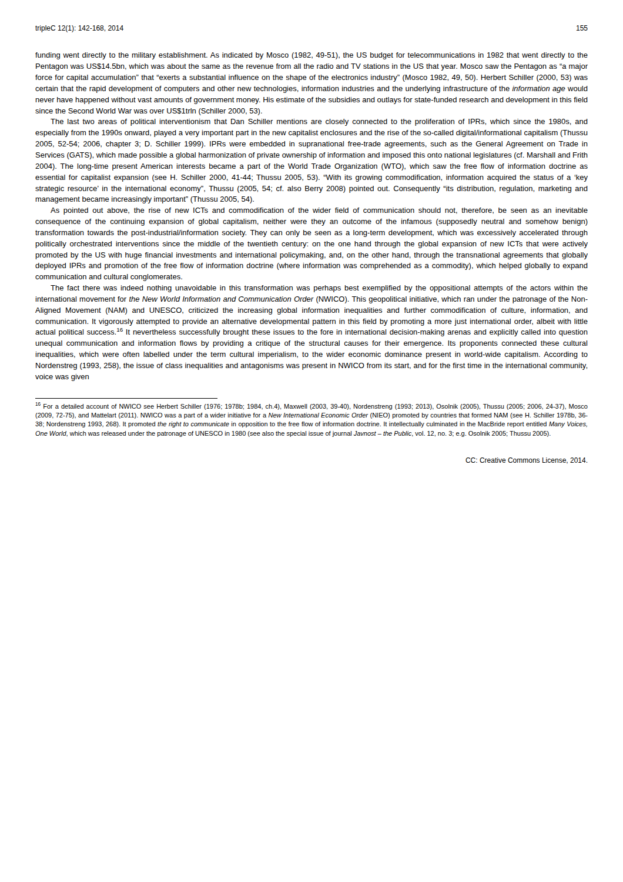tripleC 12(1): 142-168, 2014 155
funding went directly to the military establishment. As indicated by Mosco (1982, 49-51), the US budget for telecommunications in 1982 that went directly to the Pentagon was US$14.5bn, which was about the same as the revenue from all the radio and TV stations in the US that year. Mosco saw the Pentagon as “a major force for capital accumulation” that “exerts a substantial influence on the shape of the electronics industry” (Mosco 1982, 49, 50). Herbert Schiller (2000, 53) was certain that the rapid development of computers and other new technologies, information industries and the underlying infrastructure of the information age would never have happened without vast amounts of government money. His estimate of the subsidies and outlays for state-funded research and development in this field since the Second World War was over US$1trln (Schiller 2000, 53).
The last two areas of political interventionism that Dan Schiller mentions are closely connected to the proliferation of IPRs, which since the 1980s, and especially from the 1990s onward, played a very important part in the new capitalist enclosures and the rise of the so-called digital/informational capitalism (Thussu 2005, 52-54; 2006, chapter 3; D. Schiller 1999). IPRs were embedded in supranational free-trade agreements, such as the General Agreement on Trade in Services (GATS), which made possible a global harmonization of private ownership of information and imposed this onto national legislatures (cf. Marshall and Frith 2004). The long-time present American interests became a part of the World Trade Organization (WTO), which saw the free flow of information doctrine as essential for capitalist expansion (see H. Schiller 2000, 41-44; Thussu 2005, 53). “With its growing commodification, information acquired the status of a ‘key strategic resource’ in the international economy”, Thussu (2005, 54; cf. also Berry 2008) pointed out. Consequently “its distribution, regulation, marketing and management became increasingly important” (Thussu 2005, 54).
As pointed out above, the rise of new ICTs and commodification of the wider field of communication should not, therefore, be seen as an inevitable consequence of the continuing expansion of global capitalism, neither were they an outcome of the infamous (supposedly neutral and somehow benign) transformation towards the post-industrial/information society. They can only be seen as a long-term development, which was excessively accelerated through politically orchestrated interventions since the middle of the twentieth century: on the one hand through the global expansion of new ICTs that were actively promoted by the US with huge financial investments and international policymaking, and, on the other hand, through the transnational agreements that globally deployed IPRs and promotion of the free flow of information doctrine (where information was comprehended as a commodity), which helped globally to expand communication and cultural conglomerates.
The fact there was indeed nothing unavoidable in this transformation was perhaps best exemplified by the oppositional attempts of the actors within the international movement for the New World Information and Communication Order (NWICO). This geopolitical initiative, which ran under the patronage of the Non-Aligned Movement (NAM) and UNESCO, criticized the increasing global information inequalities and further commodification of culture, information, and communication. It vigorously attempted to provide an alternative developmental pattern in this field by promoting a more just international order, albeit with little actual political success.16 It nevertheless successfully brought these issues to the fore in international decision-making arenas and explicitly called into question unequal communication and information flows by providing a critique of the structural causes for their emergence. Its proponents connected these cultural inequalities, which were often labelled under the term cultural imperialism, to the wider economic dominance present in world-wide capitalism. According to Nordenstreg (1993, 258), the issue of class inequalities and antagonisms was present in NWICO from its start, and for the first time in the international community, voice was given
16 For a detailed account of NWICO see Herbert Schiller (1976; 1978b; 1984, ch.4), Maxwell (2003, 39-40), Nordenstreng (1993; 2013), Osolnik (2005), Thussu (2005; 2006, 24-37), Mosco (2009, 72-75), and Mattelart (2011). NWICO was a part of a wider initiative for a New International Economic Order (NIEO) promoted by countries that formed NAM (see H. Schiller 1978b, 36-38; Nordenstreng 1993, 268). It promoted the right to communicate in opposition to the free flow of information doctrine. It intellectually culminated in the MacBride report entitled Many Voices, One World, which was released under the patronage of UNESCO in 1980 (see also the special issue of journal Javnost – the Public, vol. 12, no. 3; e.g. Osolnik 2005; Thussu 2005).
CC: Creative Commons License, 2014.